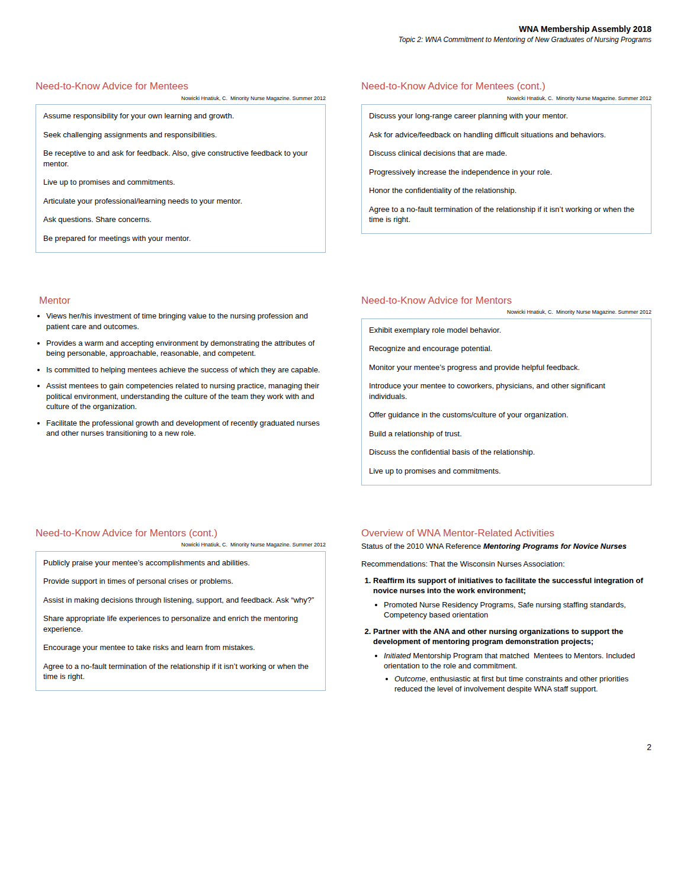WNA Membership Assembly 2018
Topic 2: WNA Commitment to Mentoring of New Graduates of Nursing Programs
Need-to-Know Advice for Mentees
Nowicki Hnatiuk, C. Minority Nurse Magazine. Summer 2012
Assume responsibility for your own learning and growth.
Seek challenging assignments and responsibilities.
Be receptive to and ask for feedback. Also, give constructive feedback to your mentor.
Live up to promises and commitments.
Articulate your professional/learning needs to your mentor.
Ask questions. Share concerns.
Be prepared for meetings with your mentor.
Need-to-Know Advice for Mentees (cont.)
Nowicki Hnatiuk, C. Minority Nurse Magazine. Summer 2012
Discuss your long-range career planning with your mentor.
Ask for advice/feedback on handling difficult situations and behaviors.
Discuss clinical decisions that are made.
Progressively increase the independence in your role.
Honor the confidentiality of the relationship.
Agree to a no-fault termination of the relationship if it isn’t working or when the time is right.
Mentor
Views her/his investment of time bringing value to the nursing profession and patient care and outcomes.
Provides a warm and accepting environment by demonstrating the attributes of being personable, approachable, reasonable, and competent.
Is committed to helping mentees achieve the success of which they are capable.
Assist mentees to gain competencies related to nursing practice, managing their political environment, understanding the culture of the team they work with and culture of the organization.
Facilitate the professional growth and development of recently graduated nurses and other nurses transitioning to a new role.
Need-to-Know Advice for Mentors
Nowicki Hnatiuk, C. Minority Nurse Magazine. Summer 2012
Exhibit exemplary role model behavior.
Recognize and encourage potential.
Monitor your mentee’s progress and provide helpful feedback.
Introduce your mentee to coworkers, physicians, and other significant individuals.
Offer guidance in the customs/culture of your organization.
Build a relationship of trust.
Discuss the confidential basis of the relationship.
Live up to promises and commitments.
Need-to-Know Advice for Mentors (cont.)
Nowicki Hnatiuk, C. Minority Nurse Magazine. Summer 2012
Publicly praise your mentee’s accomplishments and abilities.
Provide support in times of personal crises or problems.
Assist in making decisions through listening, support, and feedback. Ask “why?”
Share appropriate life experiences to personalize and enrich the mentoring experience.
Encourage your mentee to take risks and learn from mistakes.
Agree to a no-fault termination of the relationship if it isn’t working or when the time is right.
Overview of WNA Mentor-Related Activities
Status of the 2010 WNA Reference Mentoring Programs for Novice Nurses
Recommendations: That the Wisconsin Nurses Association:
Reaffirm its support of initiatives to facilitate the successful integration of novice nurses into the work environment;
Promoted Nurse Residency Programs, Safe nursing staffing standards, Competency based orientation
Partner with the ANA and other nursing organizations to support the development of mentoring program demonstration projects;
Initiated Mentorship Program that matched Mentees to Mentors. Included orientation to the role and commitment.
Outcome, enthusiastic at first but time constraints and other priorities reduced the level of involvement despite WNA staff support.
2